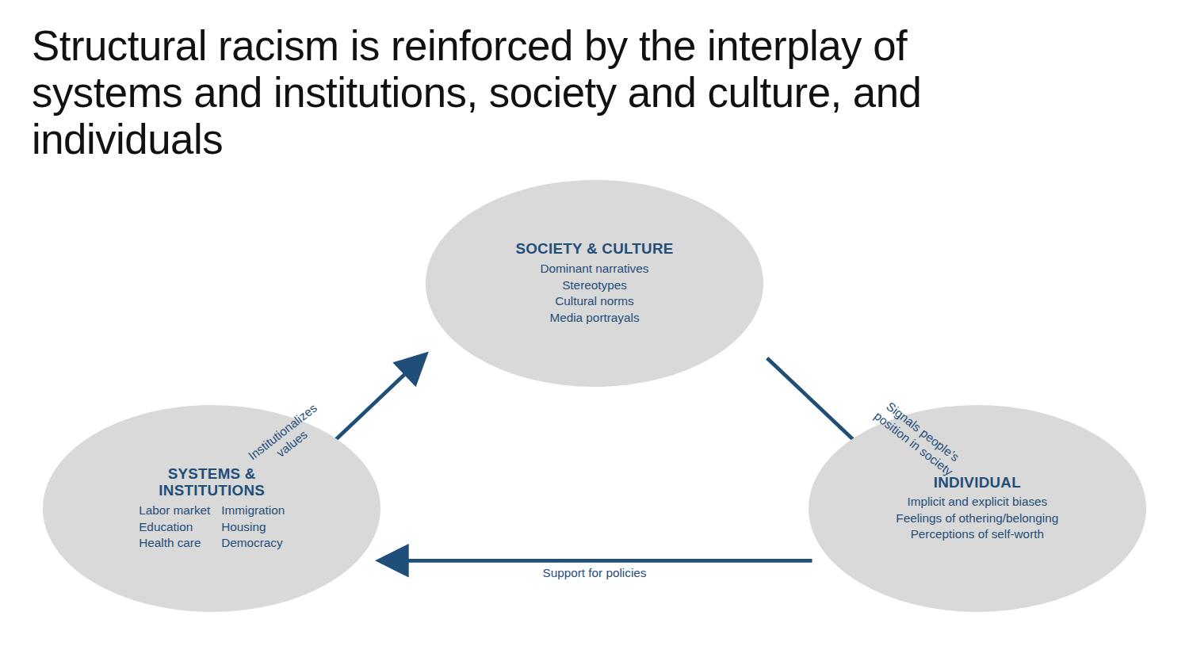Structural racism is reinforced by the interplay of systems and institutions, society and culture, and individuals
Society & Culture
Dominant narratives
Stereotypes
Cultural norms
Media portrayals
Systems &
Institutions
Labor market
Education
Health care
Immigration
Housing
Democracy
Individual
Implicit and explicit biases
Feelings of othering/belonging
Perceptions of self-worth
Institutionalizes
values
Signals people’s
position in society
Support for policies